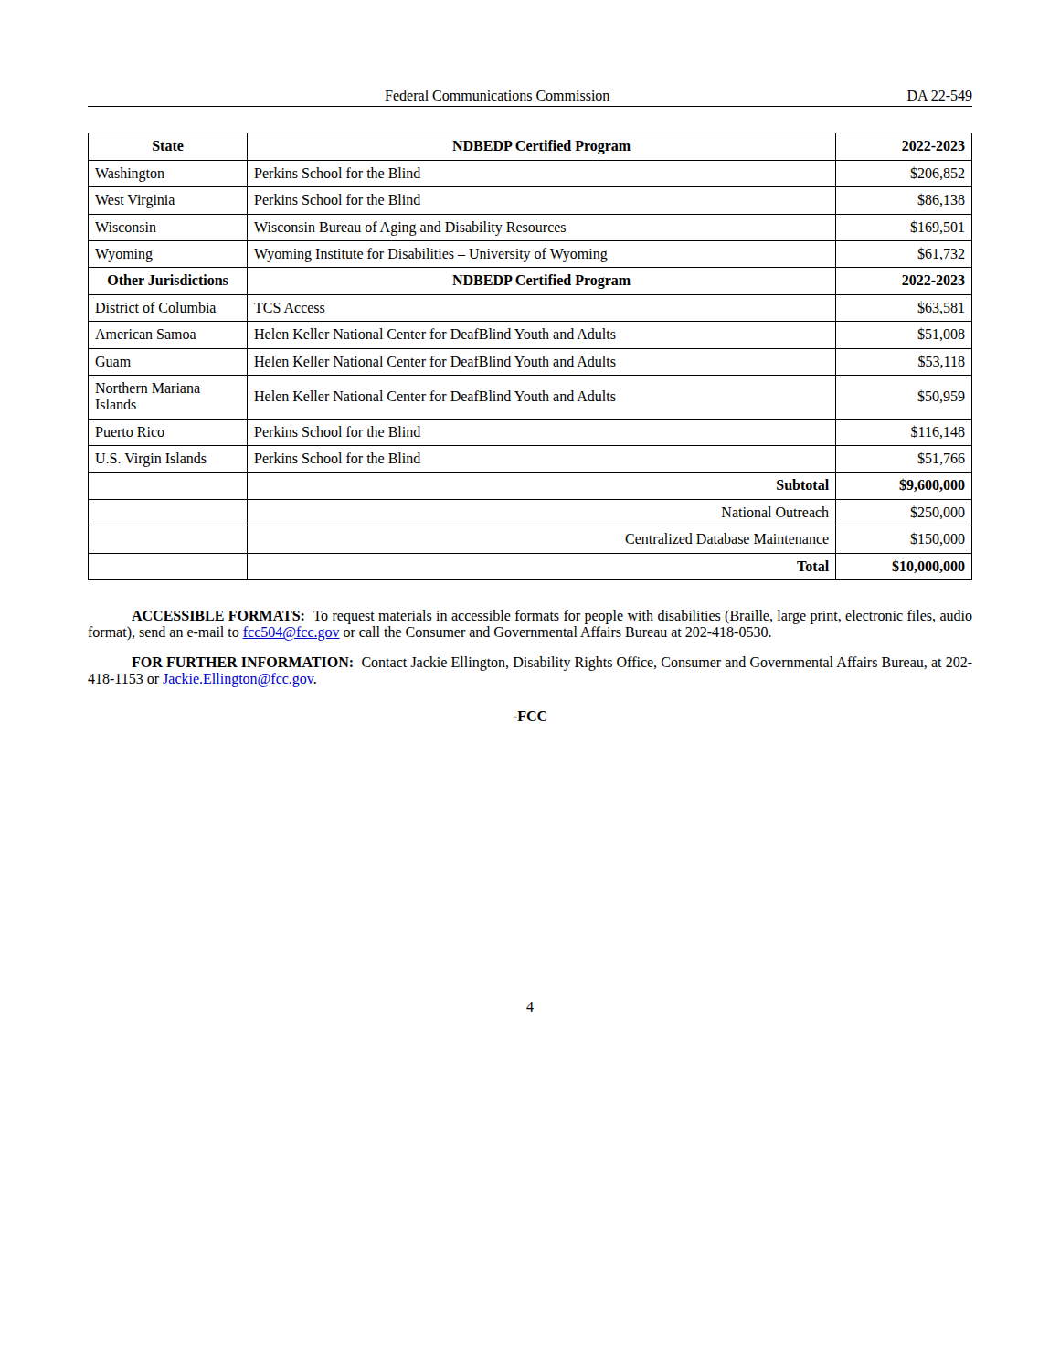Federal Communications Commission
DA 22-549
| State | NDBEDP Certified Program | 2022-2023 |
| --- | --- | --- |
| Washington | Perkins School for the Blind | $206,852 |
| West Virginia | Perkins School for the Blind | $86,138 |
| Wisconsin | Wisconsin Bureau of Aging and Disability Resources | $169,501 |
| Wyoming | Wyoming Institute for Disabilities – University of Wyoming | $61,732 |
| Other Jurisdictions | NDBEDP Certified Program | 2022-2023 |
| District of Columbia | TCS Access | $63,581 |
| American Samoa | Helen Keller National Center for DeafBlind Youth and Adults | $51,008 |
| Guam | Helen Keller National Center for DeafBlind Youth and Adults | $53,118 |
| Northern Mariana Islands | Helen Keller National Center for DeafBlind Youth and Adults | $50,959 |
| Puerto Rico | Perkins School for the Blind | $116,148 |
| U.S. Virgin Islands | Perkins School for the Blind | $51,766 |
| | Subtotal | $9,600,000 |
| | National Outreach | $250,000 |
| | Centralized Database Maintenance | $150,000 |
| | Total | $10,000,000 |
ACCESSIBLE FORMATS: To request materials in accessible formats for people with disabilities (Braille, large print, electronic files, audio format), send an e-mail to fcc504@fcc.gov or call the Consumer and Governmental Affairs Bureau at 202-418-0530.
FOR FURTHER INFORMATION: Contact Jackie Ellington, Disability Rights Office, Consumer and Governmental Affairs Bureau, at 202-418-1153 or Jackie.Ellington@fcc.gov.
-FCC
4